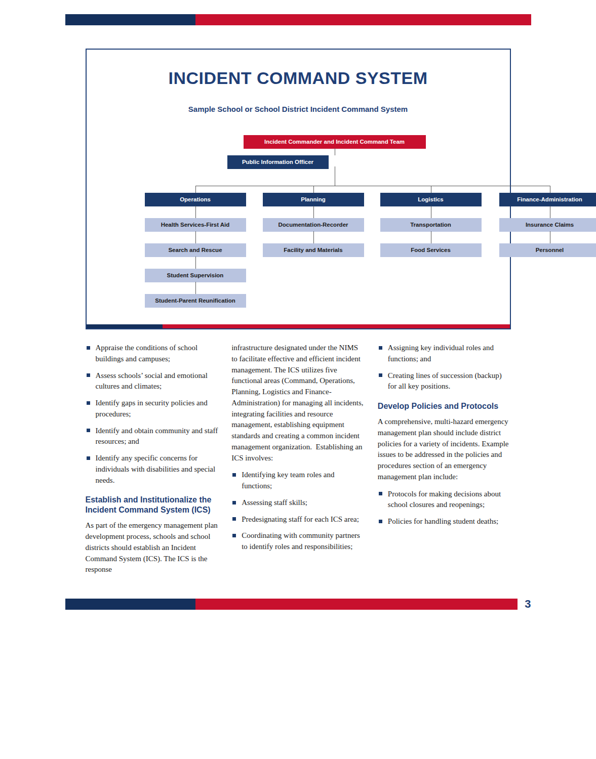INCIDENT COMMAND SYSTEM
Sample School or School District Incident Command System
Incident Commander and Incident Command Team
Public Information Officer
Operations
Planning
Logistics
Finance-Administration
Health Services-First Aid
Search and Rescue
Student Supervision
Student-Parent Reunification
Documentation-Recorder
Facility and Materials
Transportation
Food Services
Insurance Claims
Personnel
Appraise the conditions of school buildings and campuses;
Assess schools’ social and emotional cultures and climates;
Identify gaps in security policies and procedures;
Identify and obtain community and staff resources; and
Identify any specific concerns for individuals with disabilities and special needs.
Establish and Institutionalize the Incident Command System (ICS)
As part of the emergency management plan development process, schools and school districts should establish an Incident Command System (ICS). The ICS is the response
infrastructure designated under the NIMS to facilitate effective and efficient incident management. The ICS utilizes five functional areas (Command, Operations, Planning, Logistics and Finance-Administration) for managing all incidents, integrating facilities and resource management, establishing equipment standards and creating a common incident management organization. Establishing an ICS involves:
Identifying key team roles and functions;
Assessing staff skills;
Predesignating staff for each ICS area;
Coordinating with community partners to identify roles and responsibilities;
Assigning key individual roles and functions; and
Creating lines of succession (backup) for all key positions.
Develop Policies and Protocols
A comprehensive, multi-hazard emergency management plan should include district policies for a variety of incidents. Example issues to be addressed in the policies and procedures section of an emergency management plan include:
Protocols for making decisions about school closures and reopenings;
Policies for handling student deaths;
3